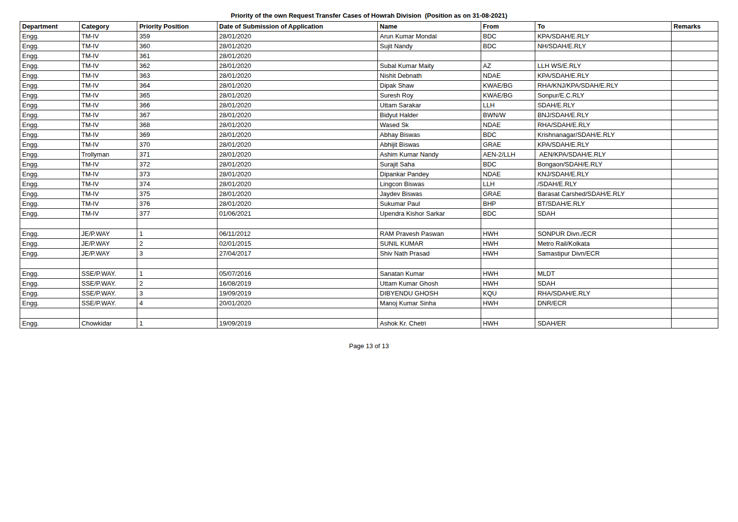Priority of the own Request Transfer Cases of Howrah Division (Position as on 31-08-2021)
| Department | Category | Priority Position | Date of Submission of Application | Name | From | To | Remarks |
| --- | --- | --- | --- | --- | --- | --- | --- |
| Engg. | TM-IV | 359 | 28/01/2020 | Arun Kumar Mondal | BDC | KPA/SDAH/E.RLY | |
| Engg. | TM-IV | 360 | 28/01/2020 | Sujit Nandy | BDC | NH/SDAH/E.RLY | |
| Engg. | TM-IV | 361 | 28/01/2020 | | | | |
| Engg. | TM-IV | 362 | 28/01/2020 | Subal Kumar Maity | AZ | LLH WS/E.RLY | |
| Engg. | TM-IV | 363 | 28/01/2020 | Nishit Debnath | NDAE | KPA/SDAH/E.RLY | |
| Engg. | TM-IV | 364 | 28/01/2020 | Dipak Shaw | KWAE/BG | RHA/KNJ/KPA/SDAH/E.RLY | |
| Engg. | TM-IV | 365 | 28/01/2020 | Suresh Roy | KWAE/BG | Sonpur/E.C.RLY | |
| Engg. | TM-IV | 366 | 28/01/2020 | Uttam Sarakar | LLH | SDAH/E.RLY | |
| Engg. | TM-IV | 367 | 28/01/2020 | Bidyut Halder | BWN/W | BNJ/SDAH/E.RLY | |
| Engg. | TM-IV | 368 | 28/01/2020 | Wased Sk | NDAE | RHA/SDAH/E.RLY | |
| Engg. | TM-IV | 369 | 28/01/2020 | Abhay Biswas | BDC | Krishnanagar/SDAH/E.RLY | |
| Engg. | TM-IV | 370 | 28/01/2020 | Abhijit Biswas | GRAE | KPA/SDAH/E.RLY | |
| Engg. | Trollyman | 371 | 28/01/2020 | Ashim Kumar Nandy | AEN-2/LLH | AEN/KPA/SDAH/E.RLY | |
| Engg. | TM-IV | 372 | 28/01/2020 | Surajit Saha | BDC | Bongaon/SDAH/E.RLY | |
| Engg. | TM-IV | 373 | 28/01/2020 | Dipankar Pandey | NDAE | KNJ/SDAH/E.RLY | |
| Engg. | TM-IV | 374 | 28/01/2020 | Lingcon Biswas | LLH | /SDAH/E.RLY | |
| Engg. | TM-IV | 375 | 28/01/2020 | Jaydev Biswas | GRAE | Barasat Carshed/SDAH/E.RLY | |
| Engg. | TM-IV | 376 | 28/01/2020 | Sukumar Paul | BHP | BT/SDAH/E.RLY | |
| Engg. | TM-IV | 377 | 01/06/2021 | Upendra Kishor Sarkar | BDC | SDAH | |
| Engg. | JE/P.WAY | 1 | 06/11/2012 | RAM Pravesh Paswan | HWH | SONPUR Divn./ECR | |
| Engg. | JE/P.WAY | 2 | 02/01/2015 | SUNIL KUMAR | HWH | Metro Rail/Kolkata | |
| Engg. | JE/P.WAY | 3 | 27/04/2017 | Shiv Nath Prasad | HWH | Samastipur Divn/ECR | |
| Engg. | SSE/P.WAY. | 1 | 05/07/2016 | Sanatan Kumar | HWH | MLDT | |
| Engg. | SSE/P.WAY. | 2 | 16/08/2019 | Uttam Kumar Ghosh | HWH | SDAH | |
| Engg. | SSE/P.WAY. | 3 | 19/09/2019 | DIBYENDU GHOSH | KQU | RHA/SDAH/E.RLY | |
| Engg. | SSE/P.WAY. | 4 | 20/01/2020 | Manoj Kumar Sinha | HWH | DNR/ECR | |
| Engg. | Chowkidar | 1 | 19/09/2019 | Ashok Kr. Chetri | HWH | SDAH/ER | |
Page 13 of 13